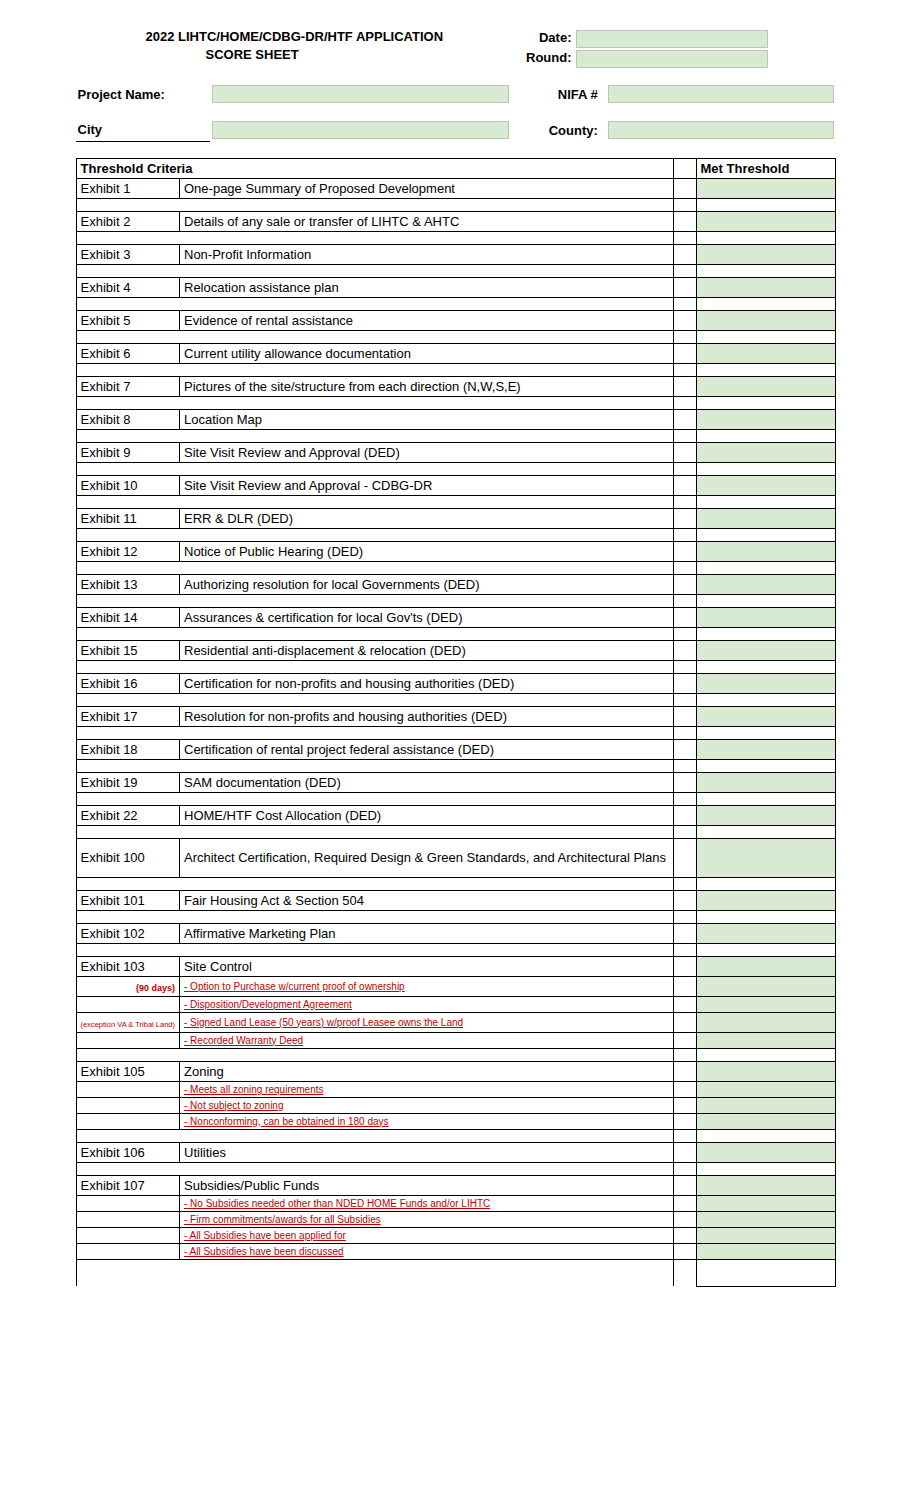2022 LIHTC/HOME/CDBG-DR/HTF APPLICATION
SCORE SHEET
| | Date: | |
| | Round: | |
| Project Name: | | NIFA # | |
| City | | County: | |
| Threshold Criteria | | Met Threshold |
| --- | --- | --- |
| Exhibit 1 | One-page Summary of Proposed Development | | |
| Exhibit 2 | Details of any sale or transfer of LIHTC & AHTC | | |
| Exhibit 3 | Non-Profit Information | | |
| Exhibit 4 | Relocation assistance plan | | |
| Exhibit 5 | Evidence of rental assistance | | |
| Exhibit 6 | Current utility allowance documentation | | |
| Exhibit 7 | Pictures of the site/structure from each direction (N,W,S,E) | | |
| Exhibit 8 | Location Map | | |
| Exhibit 9 | Site Visit Review and Approval (DED) | | |
| Exhibit 10 | Site Visit Review and Approval - CDBG-DR | | |
| Exhibit 11 | ERR & DLR (DED) | | |
| Exhibit 12 | Notice of Public Hearing (DED) | | |
| Exhibit 13 | Authorizing resolution for local Governments (DED) | | |
| Exhibit 14 | Assurances & certification for local Gov'ts (DED) | | |
| Exhibit 15 | Residential anti-displacement & relocation (DED) | | |
| Exhibit 16 | Certification for non-profits and housing authorities (DED) | | |
| Exhibit 17 | Resolution for non-profits and housing authorities (DED) | | |
| Exhibit 18 | Certification of rental project federal assistance (DED) | | |
| Exhibit 19 | SAM documentation (DED) | | |
| Exhibit 22 | HOME/HTF Cost Allocation (DED) | | |
| Exhibit 100 | Architect Certification, Required Design & Green Standards, and Architectural Plans | | |
| Exhibit 101 | Fair Housing Act & Section 504 | | |
| Exhibit 102 | Affirmative Marketing Plan | | |
| Exhibit 103 | Site Control | | |
| (90 days) | - Option to Purchase w/current proof of ownership | | |
| | - Disposition/Development Agreement | | |
| (exception VA & Tribal Land) | - Signed Land Lease (50 years) w/proof Leasee owns the Land | | |
| | - Recorded Warranty Deed | | |
| Exhibit 105 | Zoning | | |
| | - Meets all zoning requirements | | |
| | - Not subject to zoning | | |
| | - Nonconforming, can be obtained in 180 days | | |
| Exhibit 106 | Utilities | | |
| Exhibit 107 | Subsidies/Public Funds | | |
| | - No Subsidies needed other than NDED HOME Funds and/or LIHTC | | |
| | - Firm commitments/awards for all Subsidies | | |
| | - All Subsidies have been applied for | | |
| | - All Subsidies have been discussed | | |